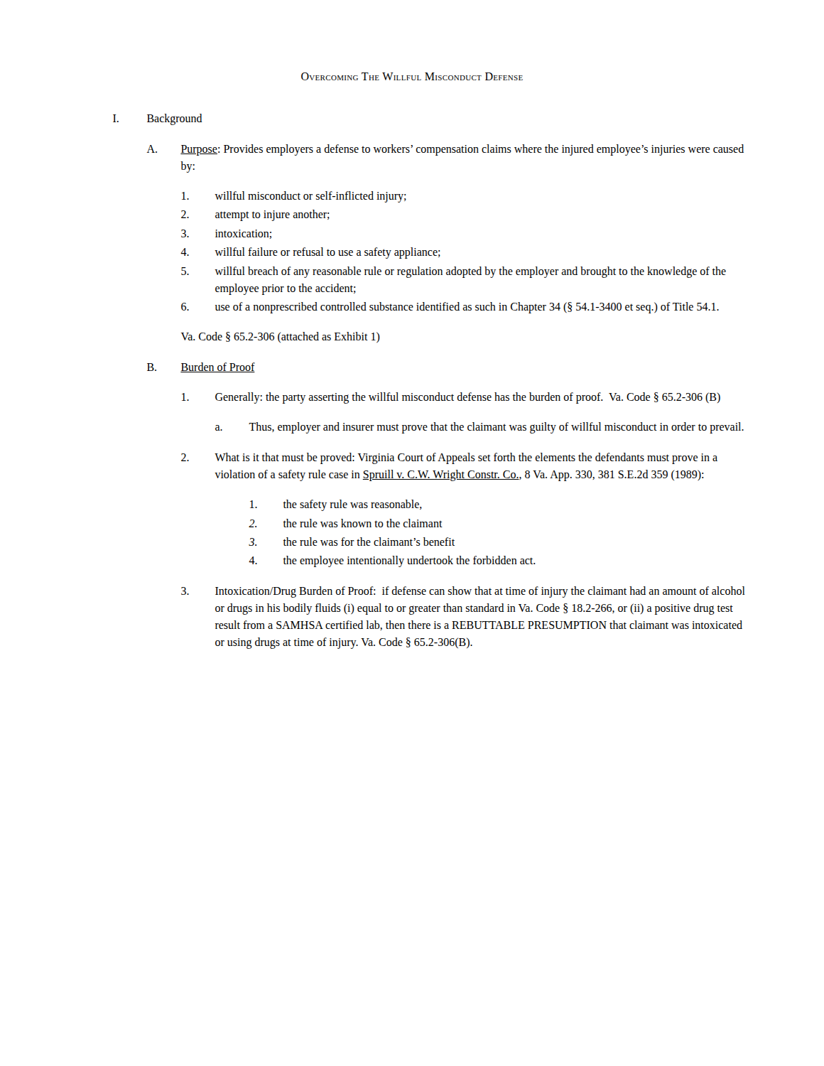Overcoming The Willful Misconduct Defense
I.
Background
A.
Purpose: Provides employers a defense to workers’ compensation claims where the injured employee’s injuries were caused by:
1.
willful misconduct or self-inflicted injury;
2.
attempt to injure another;
3.
intoxication;
4.
willful failure or refusal to use a safety appliance;
5.
willful breach of any reasonable rule or regulation adopted by the employer and brought to the knowledge of the employee prior to the accident;
6.
use of a nonprescribed controlled substance identified as such in Chapter 34 (§ 54.1-3400 et seq.) of Title 54.1.
Va. Code § 65.2-306 (attached as Exhibit 1)
B.
Burden of Proof
1.
Generally: the party asserting the willful misconduct defense has the burden of proof. Va. Code § 65.2-306 (B)
a.
Thus, employer and insurer must prove that the claimant was guilty of willful misconduct in order to prevail.
2.
What is it that must be proved: Virginia Court of Appeals set forth the elements the defendants must prove in a violation of a safety rule case in Spruill v. C.W. Wright Constr. Co., 8 Va. App. 330, 381 S.E.2d 359 (1989):
1.
the safety rule was reasonable,
2.
the rule was known to the claimant
3.
the rule was for the claimant’s benefit
4.
the employee intentionally undertook the forbidden act.
3.
Intoxication/Drug Burden of Proof: if defense can show that at time of injury the claimant had an amount of alcohol or drugs in his bodily fluids (i) equal to or greater than standard in Va. Code § 18.2-266, or (ii) a positive drug test result from a SAMHSA certified lab, then there is a REBUTTABLE PRESUMPTION that claimant was intoxicated or using drugs at time of injury. Va. Code § 65.2-306(B).